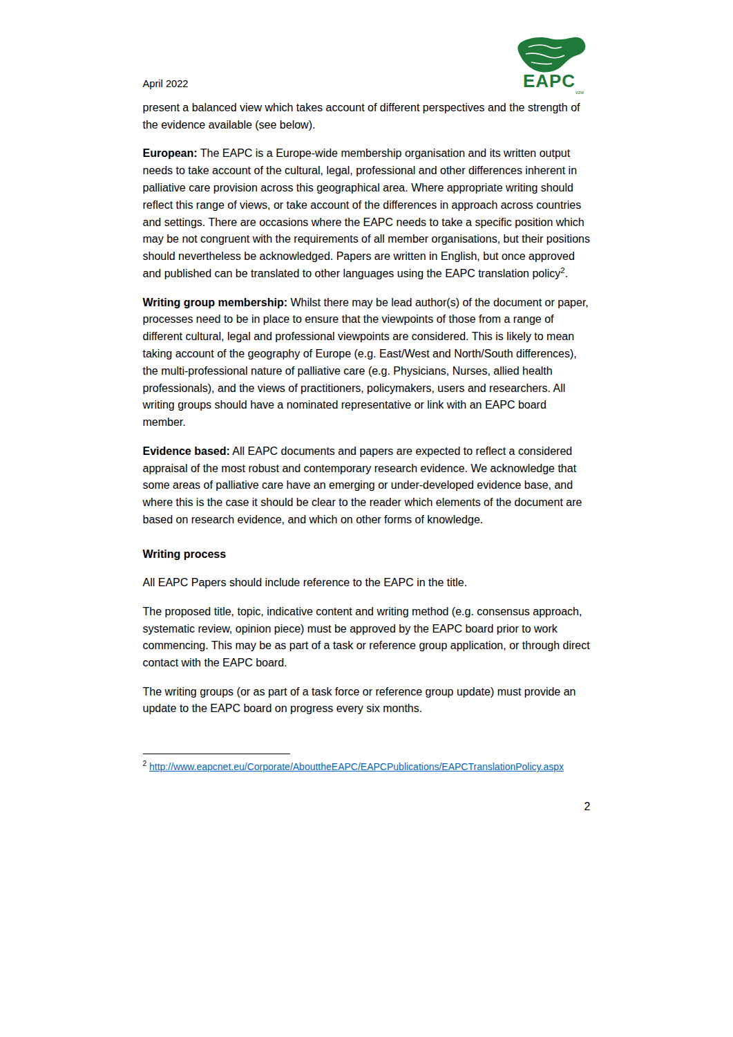EAPC vzw
April 2022
present a balanced view which takes account of different perspectives and the strength of the evidence available (see below).
European: The EAPC is a Europe-wide membership organisation and its written output needs to take account of the cultural, legal, professional and other differences inherent in palliative care provision across this geographical area. Where appropriate writing should reflect this range of views, or take account of the differences in approach across countries and settings. There are occasions where the EAPC needs to take a specific position which may be not congruent with the requirements of all member organisations, but their positions should nevertheless be acknowledged. Papers are written in English, but once approved and published can be translated to other languages using the EAPC translation policy2.
Writing group membership: Whilst there may be lead author(s) of the document or paper, processes need to be in place to ensure that the viewpoints of those from a range of different cultural, legal and professional viewpoints are considered. This is likely to mean taking account of the geography of Europe (e.g. East/West and North/South differences), the multi-professional nature of palliative care (e.g. Physicians, Nurses, allied health professionals), and the views of practitioners, policymakers, users and researchers. All writing groups should have a nominated representative or link with an EAPC board member.
Evidence based: All EAPC documents and papers are expected to reflect a considered appraisal of the most robust and contemporary research evidence. We acknowledge that some areas of palliative care have an emerging or under-developed evidence base, and where this is the case it should be clear to the reader which elements of the document are based on research evidence, and which on other forms of knowledge.
Writing process
All EAPC Papers should include reference to the EAPC in the title.
The proposed title, topic, indicative content and writing method (e.g. consensus approach, systematic review, opinion piece) must be approved by the EAPC board prior to work commencing. This may be as part of a task or reference group application, or through direct contact with the EAPC board.
The writing groups (or as part of a task force or reference group update) must provide an update to the EAPC board on progress every six months.
2 http://www.eapcnet.eu/Corporate/AbouttheEAPC/EAPCPublications/EAPCTranslationPolicy.aspx
2